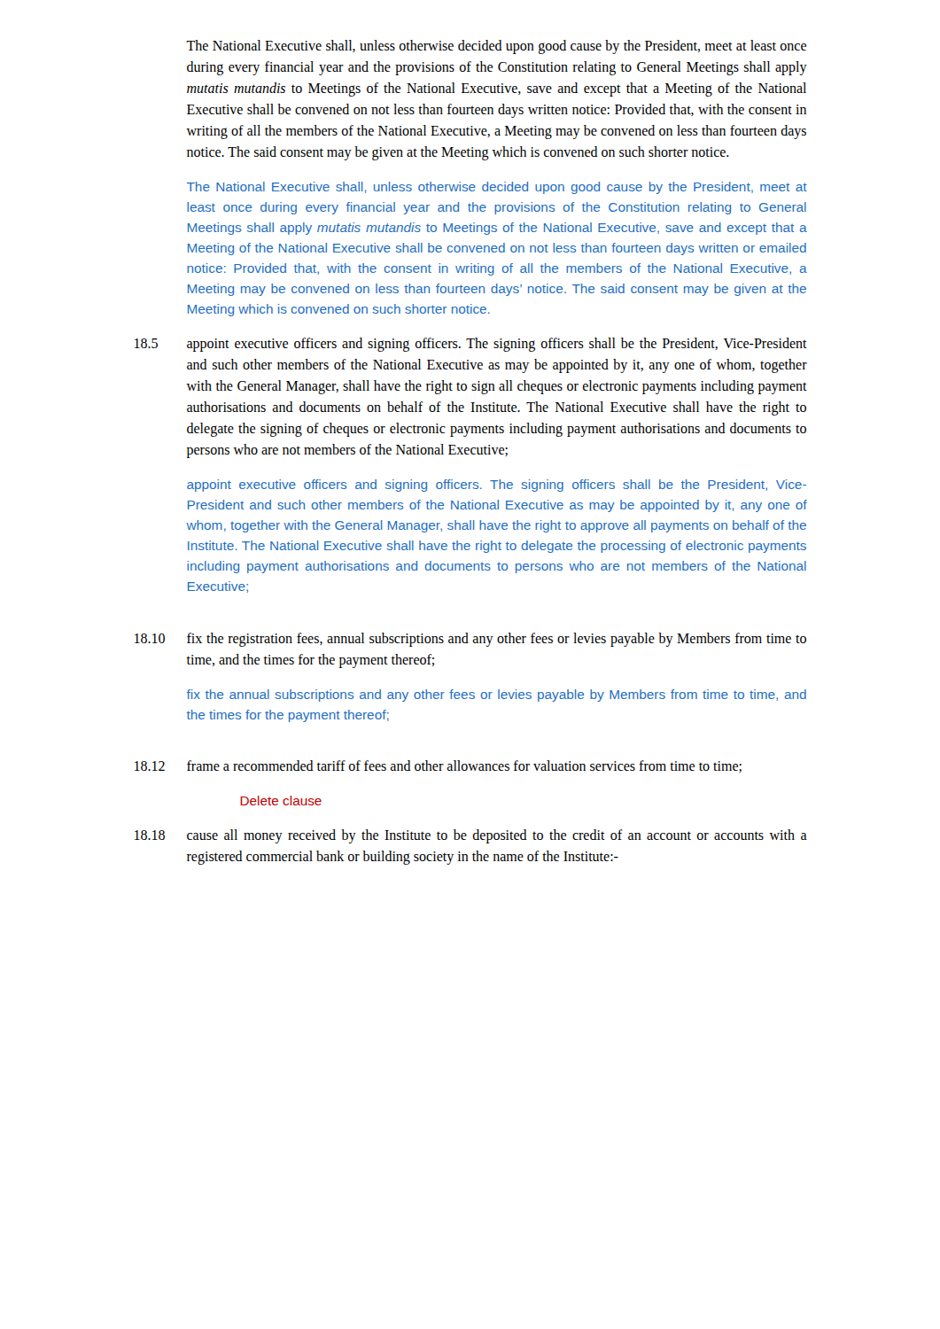The National Executive shall, unless otherwise decided upon good cause by the President, meet at least once during every financial year and the provisions of the Constitution relating to General Meetings shall apply mutatis mutandis to Meetings of the National Executive, save and except that a Meeting of the National Executive shall be convened on not less than fourteen days written notice: Provided that, with the consent in writing of all the members of the National Executive, a Meeting may be convened on less than fourteen days notice. The said consent may be given at the Meeting which is convened on such shorter notice.
The National Executive shall, unless otherwise decided upon good cause by the President, meet at least once during every financial year and the provisions of the Constitution relating to General Meetings shall apply mutatis mutandis to Meetings of the National Executive, save and except that a Meeting of the National Executive shall be convened on not less than fourteen days written or emailed notice: Provided that, with the consent in writing of all the members of the National Executive, a Meeting may be convened on less than fourteen days’ notice. The said consent may be given at the Meeting which is convened on such shorter notice.
18.5
appoint executive officers and signing officers. The signing officers shall be the President, Vice-President and such other members of the National Executive as may be appointed by it, any one of whom, together with the General Manager, shall have the right to sign all cheques or electronic payments including payment authorisations and documents on behalf of the Institute. The National Executive shall have the right to delegate the signing of cheques or electronic payments including payment authorisations and documents to persons who are not members of the National Executive;
appoint executive officers and signing officers. The signing officers shall be the President, Vice-President and such other members of the National Executive as may be appointed by it, any one of whom, together with the General Manager, shall have the right to approve all payments on behalf of the Institute. The National Executive shall have the right to delegate the processing of electronic payments including payment authorisations and documents to persons who are not members of the National Executive;
18.10
fix the registration fees, annual subscriptions and any other fees or levies payable by Members from time to time, and the times for the payment thereof;
fix the annual subscriptions and any other fees or levies payable by Members from time to time, and the times for the payment thereof;
18.12
frame a recommended tariff of fees and other allowances for valuation services from time to time;
Delete clause
18.18
cause all money received by the Institute to be deposited to the credit of an account or accounts with a registered commercial bank or building society in the name of the Institute:-